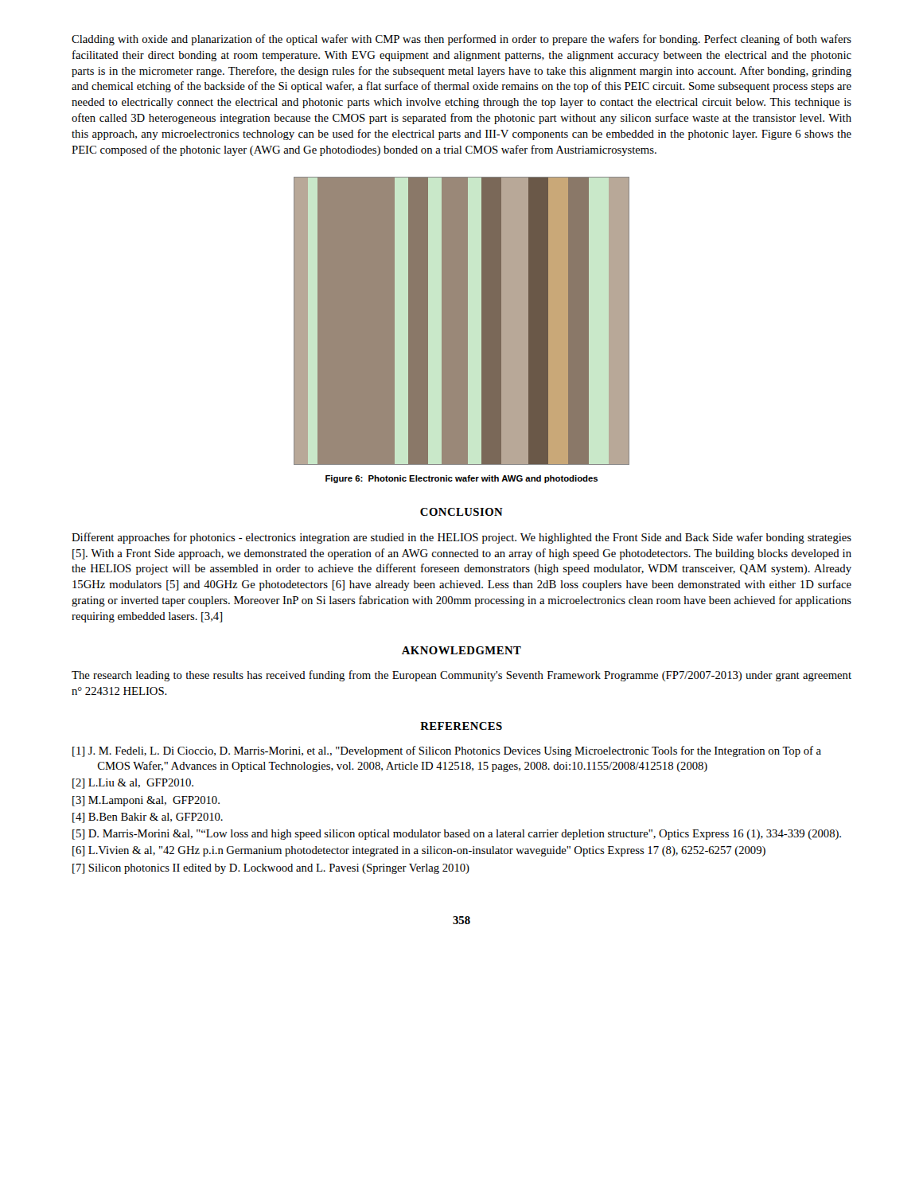Cladding with oxide and planarization of the optical wafer with CMP was then performed in order to prepare the wafers for bonding. Perfect cleaning of both wafers facilitated their direct bonding at room temperature. With EVG equipment and alignment patterns, the alignment accuracy between the electrical and the photonic parts is in the micrometer range. Therefore, the design rules for the subsequent metal layers have to take this alignment margin into account. After bonding, grinding and chemical etching of the backside of the Si optical wafer, a flat surface of thermal oxide remains on the top of this PEIC circuit. Some subsequent process steps are needed to electrically connect the electrical and photonic parts which involve etching through the top layer to contact the electrical circuit below. This technique is often called 3D heterogeneous integration because the CMOS part is separated from the photonic part without any silicon surface waste at the transistor level. With this approach, any microelectronics technology can be used for the electrical parts and III-V components can be embedded in the photonic layer. Figure 6 shows the PEIC composed of the photonic layer (AWG and Ge photodiodes) bonded on a trial CMOS wafer from Austriamicrosystems.
Figure 6: Photonic Electronic wafer with AWG and photodiodes
CONCLUSION
Different approaches for photonics - electronics integration are studied in the HELIOS project. We highlighted the Front Side and Back Side wafer bonding strategies [5]. With a Front Side approach, we demonstrated the operation of an AWG connected to an array of high speed Ge photodetectors. The building blocks developed in the HELIOS project will be assembled in order to achieve the different foreseen demonstrators (high speed modulator, WDM transceiver, QAM system). Already 15GHz modulators [5] and 40GHz Ge photodetectors [6] have already been achieved. Less than 2dB loss couplers have been demonstrated with either 1D surface grating or inverted taper couplers. Moreover InP on Si lasers fabrication with 200mm processing in a microelectronics clean room have been achieved for applications requiring embedded lasers. [3,4]
AKNOWLEDGMENT
The research leading to these results has received funding from the European Community's Seventh Framework Programme (FP7/2007-2013) under grant agreement n° 224312 HELIOS.
REFERENCES
[1] J. M. Fedeli, L. Di Cioccio, D. Marris-Morini, et al., "Development of Silicon Photonics Devices Using Microelectronic Tools for the Integration on Top of a CMOS Wafer," Advances in Optical Technologies, vol. 2008, Article ID 412518, 15 pages, 2008. doi:10.1155/2008/412518 (2008)
[2] L.Liu & al, GFP2010.
[3] M.Lamponi &al, GFP2010.
[4] B.Ben Bakir & al, GFP2010.
[5] D. Marris-Morini &al, "“Low loss and high speed silicon optical modulator based on a lateral carrier depletion structure", Optics Express 16 (1), 334-339 (2008).
[6] L.Vivien & al, "42 GHz p.i.n Germanium photodetector integrated in a silicon-on-insulator waveguide" Optics Express 17 (8), 6252-6257 (2009)
[7] Silicon photonics II edited by D. Lockwood and L. Pavesi (Springer Verlag 2010)
358